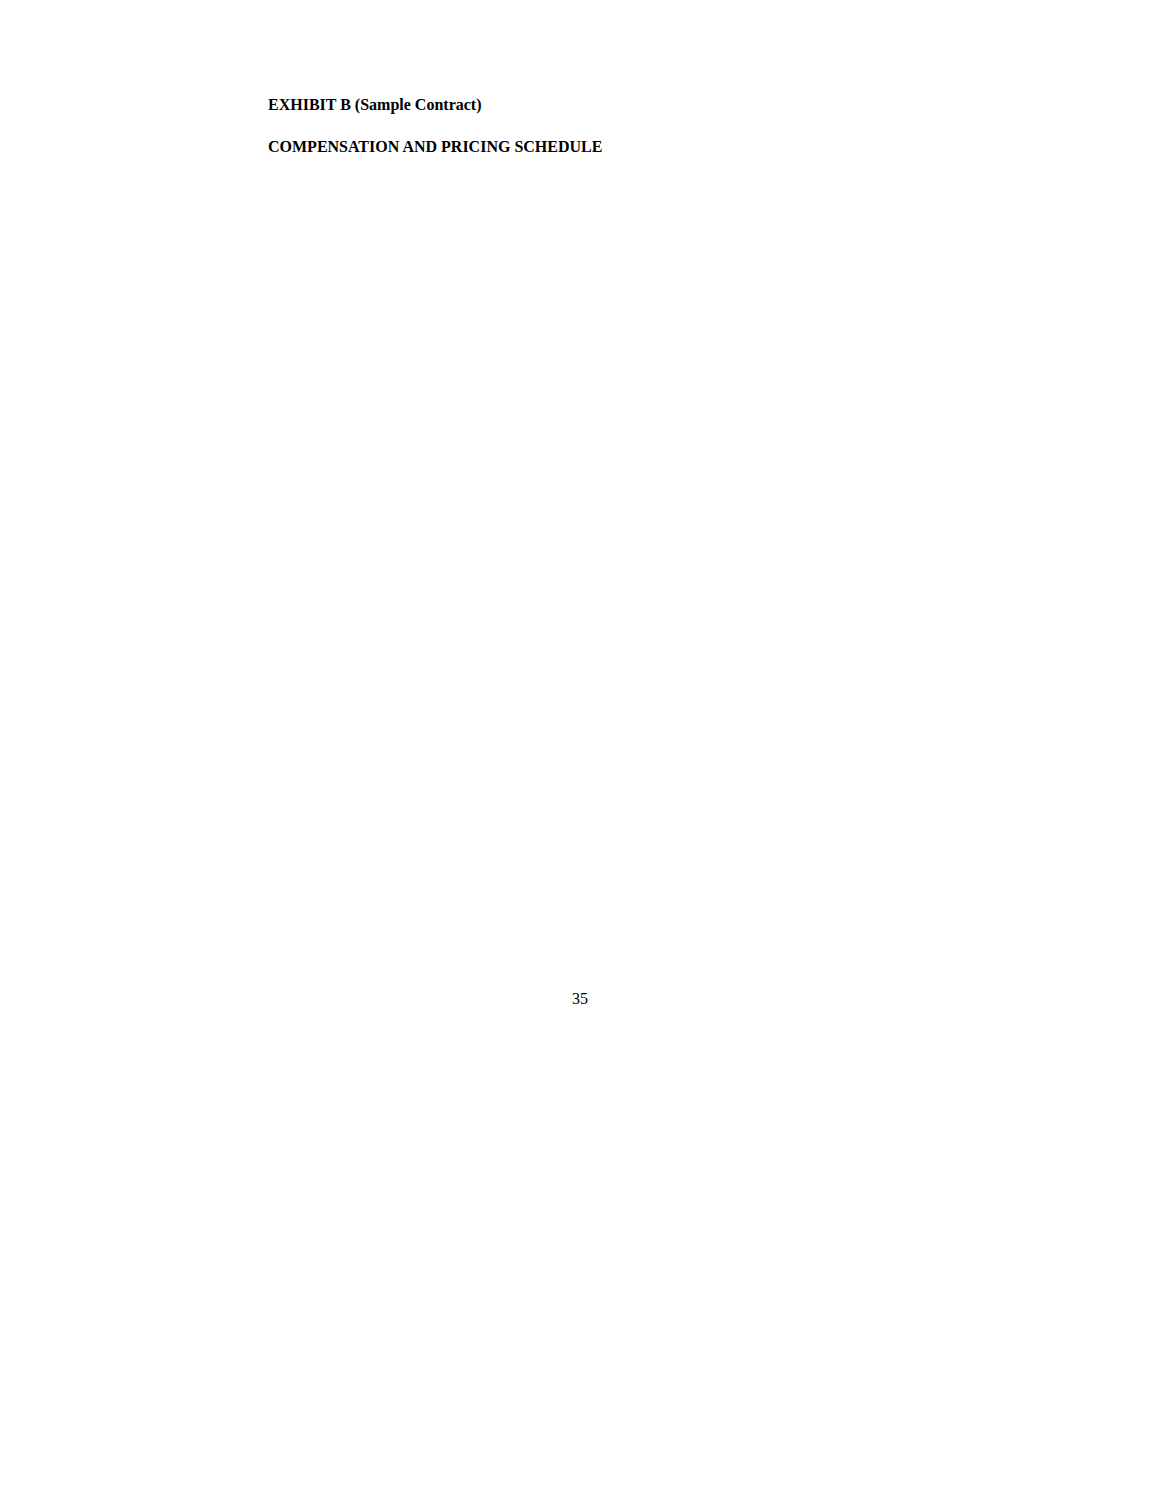EXHIBIT B (Sample Contract)
COMPENSATION AND PRICING SCHEDULE
35